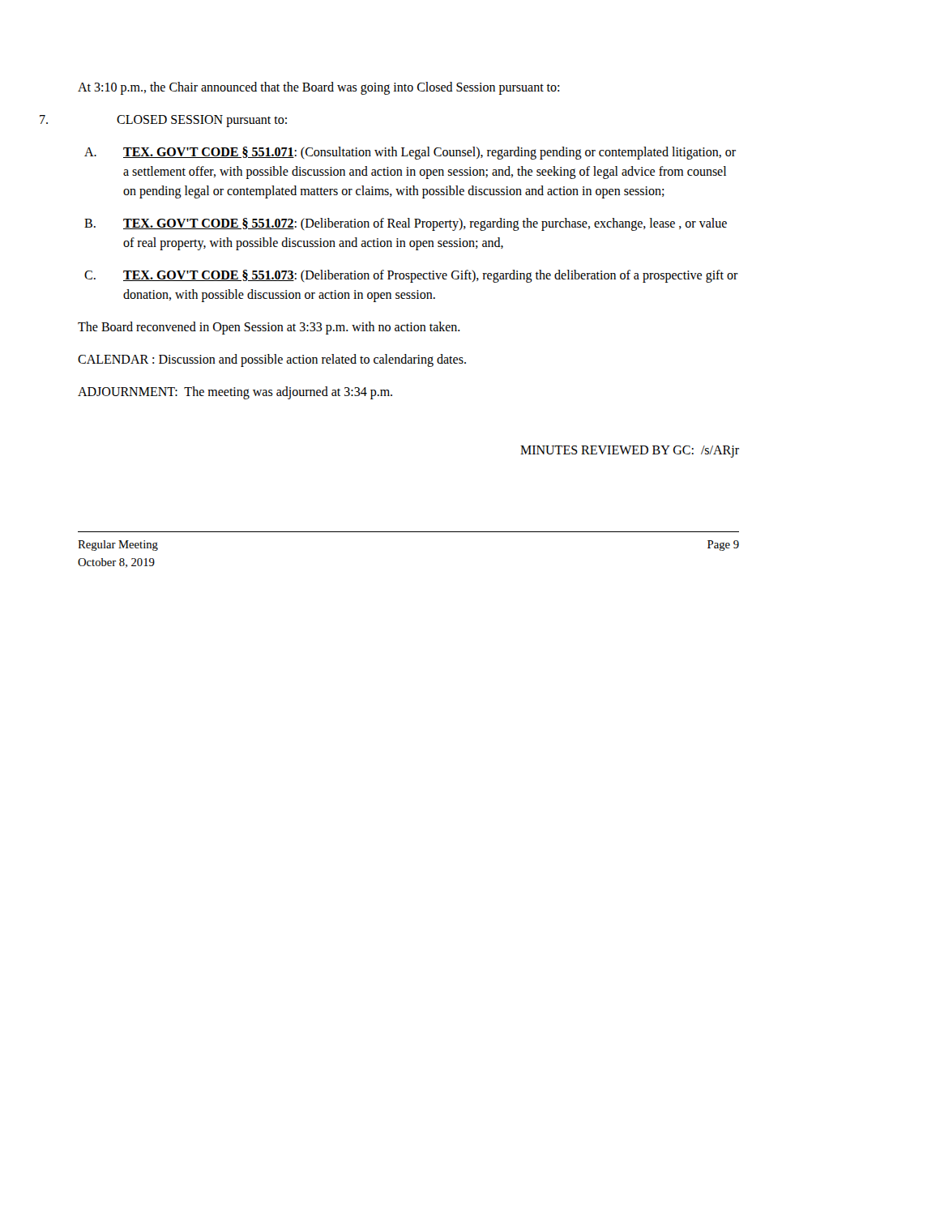At 3:10 p.m., the Chair announced that the Board was going into Closed Session pursuant to:
7. CLOSED SESSION pursuant to:
A. TEX. GOV'T CODE § 551.071: (Consultation with Legal Counsel), regarding pending or contemplated litigation, or a settlement offer, with possible discussion and action in open session; and, the seeking of legal advice from counsel on pending legal or contemplated matters or claims, with possible discussion and action in open session;
B. TEX. GOV'T CODE § 551.072: (Deliberation of Real Property), regarding the purchase, exchange, lease , or value of real property, with possible discussion and action in open session; and,
C. TEX. GOV'T CODE § 551.073: (Deliberation of Prospective Gift), regarding the deliberation of a prospective gift or donation, with possible discussion or action in open session.
The Board reconvened in Open Session at 3:33 p.m. with no action taken.
CALENDAR : Discussion and possible action related to calendaring dates.
ADJOURNMENT: The meeting was adjourned at 3:34 p.m.
MINUTES REVIEWED BY GC: /s/ARjr
Regular Meeting
October 8, 2019
Page 9